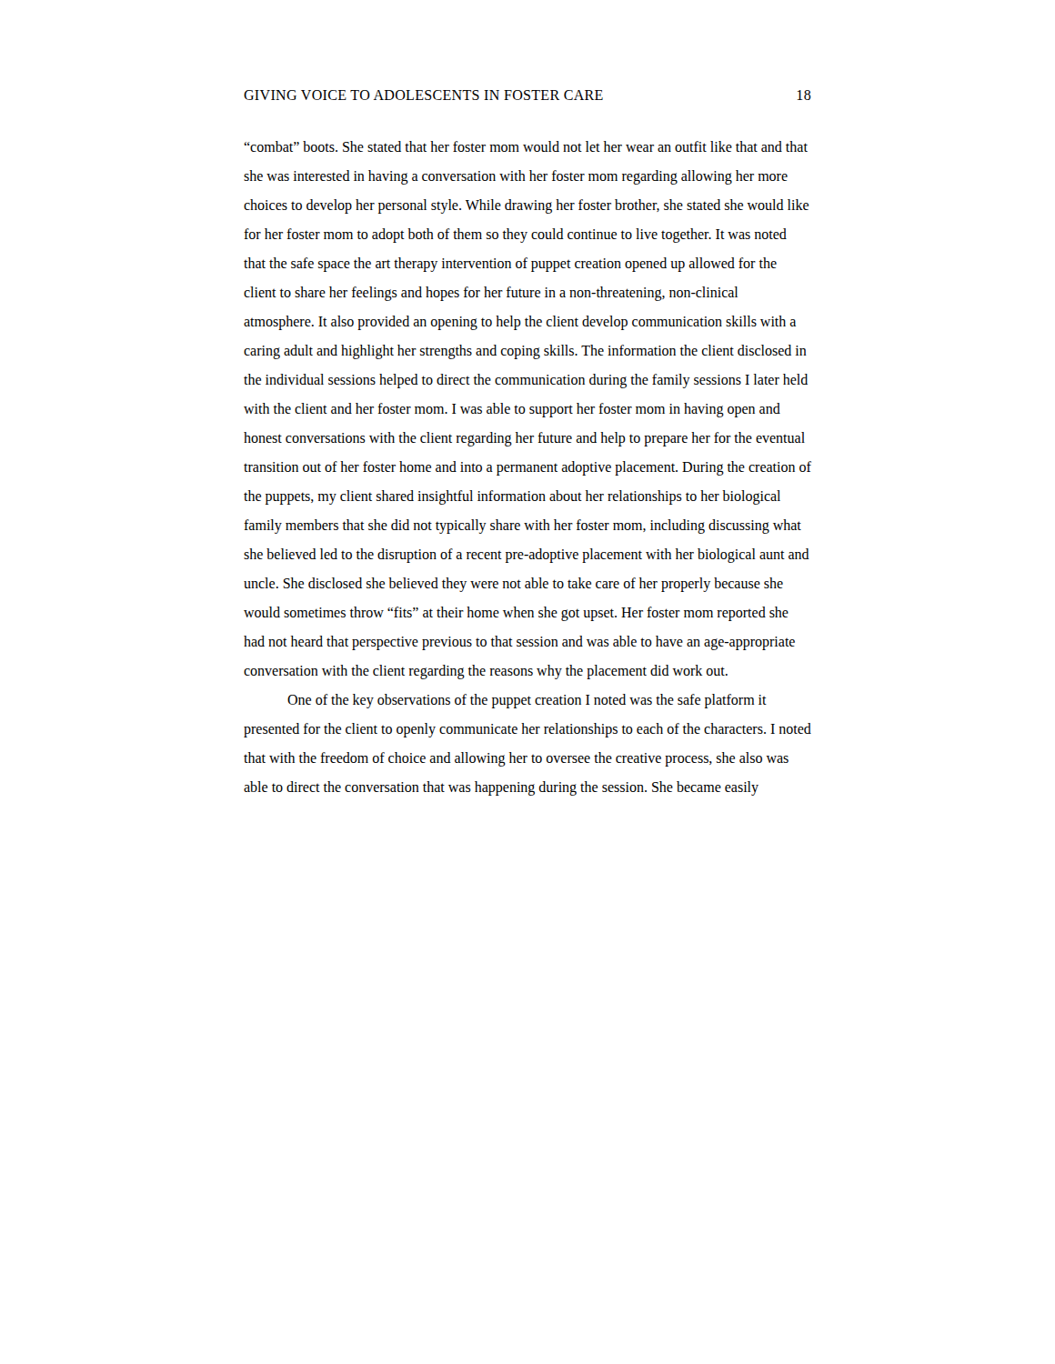Giving Voice to Adolescents in Foster Care 18
“combat” boots. She stated that her foster mom would not let her wear an outfit like that and that she was interested in having a conversation with her foster mom regarding allowing her more choices to develop her personal style. While drawing her foster brother, she stated she would like for her foster mom to adopt both of them so they could continue to live together. It was noted that the safe space the art therapy intervention of puppet creation opened up allowed for the client to share her feelings and hopes for her future in a non-threatening, non-clinical atmosphere. It also provided an opening to help the client develop communication skills with a caring adult and highlight her strengths and coping skills. The information the client disclosed in the individual sessions helped to direct the communication during the family sessions I later held with the client and her foster mom. I was able to support her foster mom in having open and honest conversations with the client regarding her future and help to prepare her for the eventual transition out of her foster home and into a permanent adoptive placement. During the creation of the puppets, my client shared insightful information about her relationships to her biological family members that she did not typically share with her foster mom, including discussing what she believed led to the disruption of a recent pre-adoptive placement with her biological aunt and uncle. She disclosed she believed they were not able to take care of her properly because she would sometimes throw “fits” at their home when she got upset. Her foster mom reported she had not heard that perspective previous to that session and was able to have an age-appropriate conversation with the client regarding the reasons why the placement did work out.
One of the key observations of the puppet creation I noted was the safe platform it presented for the client to openly communicate her relationships to each of the characters. I noted that with the freedom of choice and allowing her to oversee the creative process, she also was able to direct the conversation that was happening during the session. She became easily